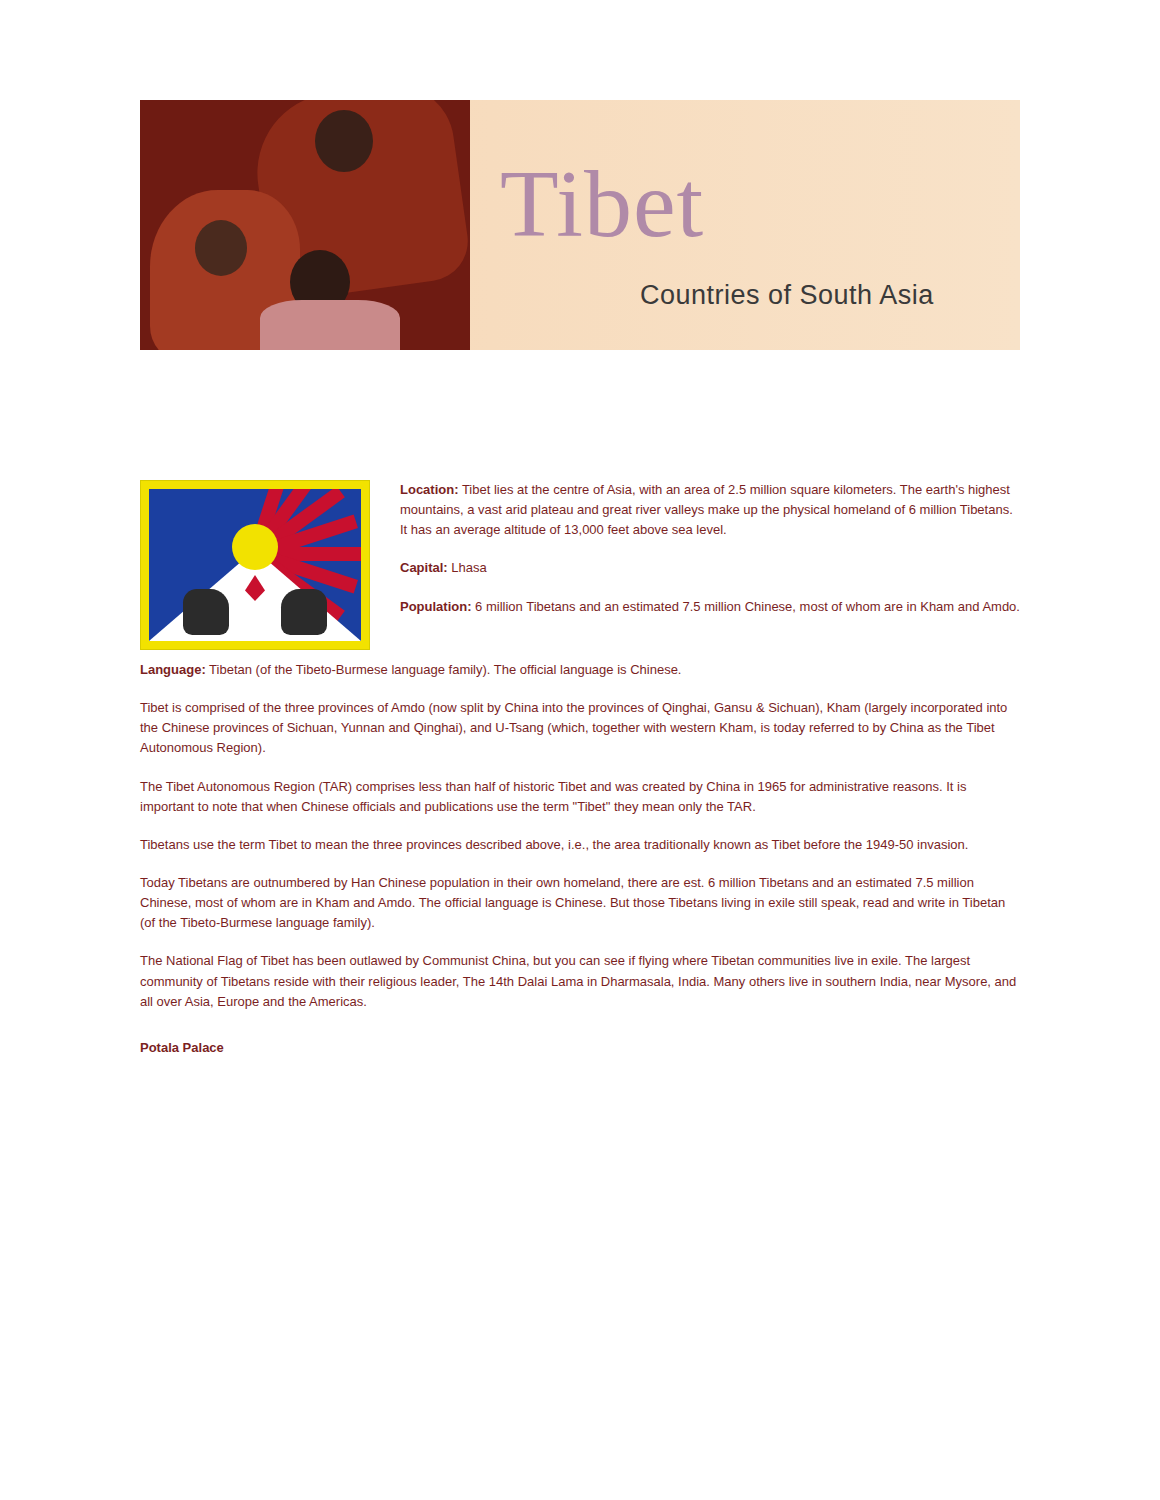Tibet
Countries of South Asia
Location: Tibet lies at the centre of Asia, with an area of 2.5 million square kilometers. The earth's highest mountains, a vast arid plateau and great river valleys make up the physical homeland of 6 million Tibetans. It has an average altitude of 13,000 feet above sea level.
Capital: Lhasa
Population: 6 million Tibetans and an estimated 7.5 million Chinese, most of whom are in Kham and Amdo.
Language: Tibetan (of the Tibeto-Burmese language family). The official language is Chinese.
Tibet is comprised of the three provinces of Amdo (now split by China into the provinces of Qinghai, Gansu & Sichuan), Kham (largely incorporated into the Chinese provinces of Sichuan, Yunnan and Qinghai), and U-Tsang (which, together with western Kham, is today referred to by China as the Tibet Autonomous Region).
The Tibet Autonomous Region (TAR) comprises less than half of historic Tibet and was created by China in 1965 for administrative reasons. It is important to note that when Chinese officials and publications use the term "Tibet" they mean only the TAR.
Tibetans use the term Tibet to mean the three provinces described above, i.e., the area traditionally known as Tibet before the 1949-50 invasion.
Today Tibetans are outnumbered by Han Chinese population in their own homeland, there are est. 6 million Tibetans and an estimated 7.5 million Chinese, most of whom are in Kham and Amdo. The official language is Chinese. But those Tibetans living in exile still speak, read and write in Tibetan (of the Tibeto-Burmese language family).
The National Flag of Tibet has been outlawed by Communist China, but you can see if flying where Tibetan communities live in exile. The largest community of Tibetans reside with their religious leader, The 14th Dalai Lama in Dharmasala, India. Many others live in southern India, near Mysore, and all over Asia, Europe and the Americas.
Potala Palace